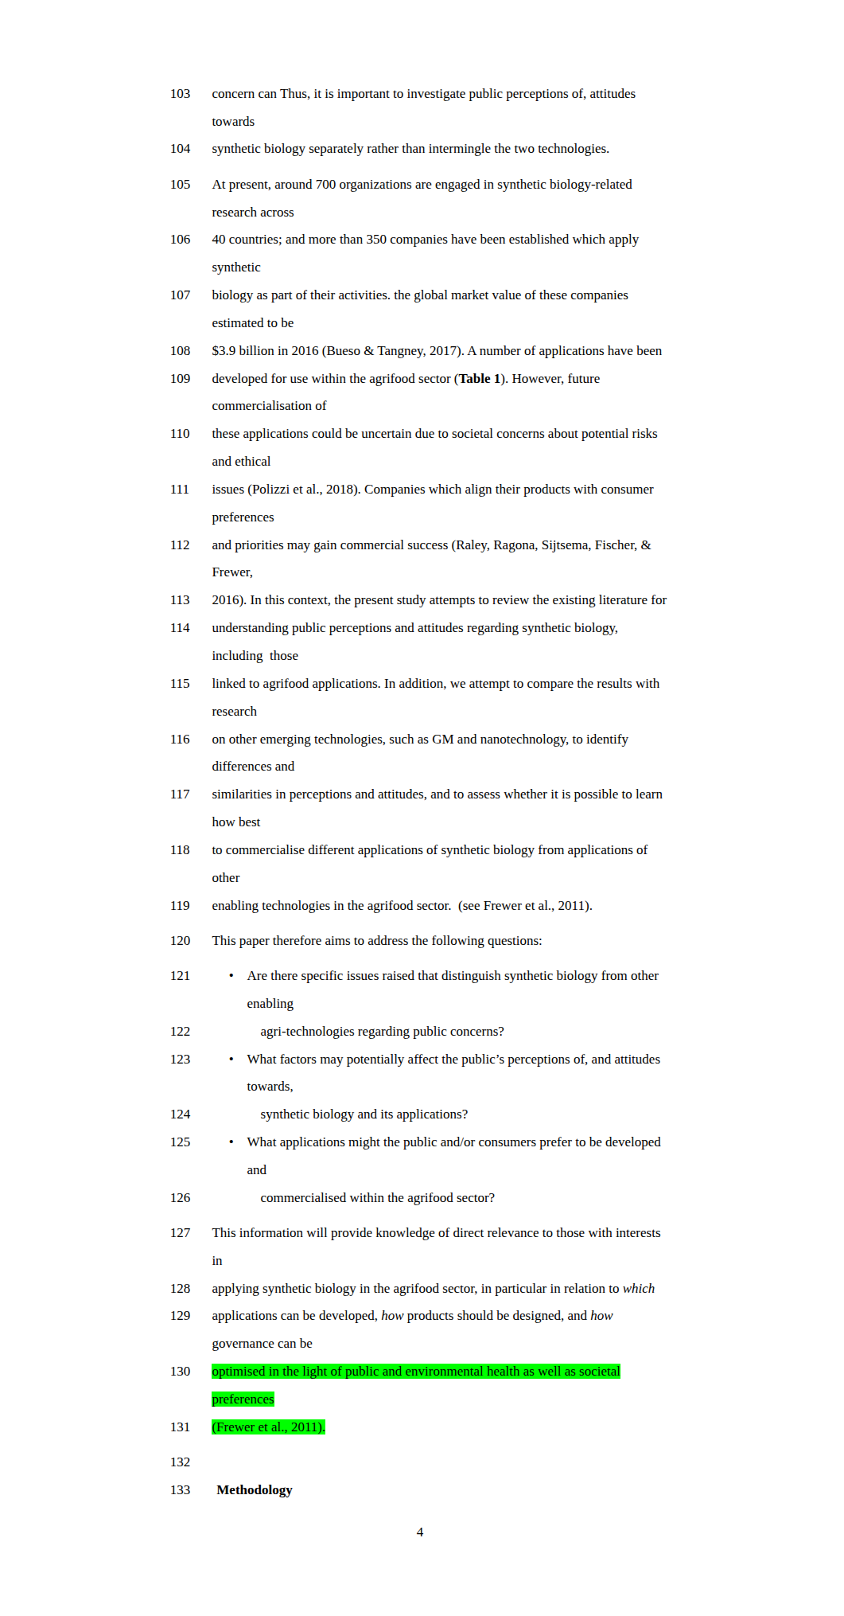103 concern can Thus, it is important to investigate public perceptions of, attitudes towards
104 synthetic biology separately rather than intermingle the two technologies.
105 At present, around 700 organizations are engaged in synthetic biology-related research across
10640 countries; and more than 350 companies have been established which apply synthetic
107 biology as part of their activities. the global market value of these companies estimated to be
108$3.9 billion in 2016 (Bueso & Tangney, 2017). A number of applications have been
109 developed for use within the agrifood sector (Table 1). However, future commercialisation of
110 these applications could be uncertain due to societal concerns about potential risks and ethical
111 issues (Polizzi et al., 2018). Companies which align their products with consumer preferences
112 and priorities may gain commercial success (Raley, Ragona, Sijtsema, Fischer, & Frewer,
1132016). In this context, the present study attempts to review the existing literature for
114 understanding public perceptions and attitudes regarding synthetic biology, including those
115 linked to agrifood applications. In addition, we attempt to compare the results with research
116 on other emerging technologies, such as GM and nanotechnology, to identify differences and
117 similarities in perceptions and attitudes, and to assess whether it is possible to learn how best
118 to commercialise different applications of synthetic biology from applications of other
119 enabling technologies in the agrifood sector. (see Frewer et al., 2011).
120 This paper therefore aims to address the following questions:
121•Are there specific issues raised that distinguish synthetic biology from other enabling
122 agri-technologies regarding public concerns?
123•What factors may potentially affect the public’s perceptions of, and attitudes towards,
124 synthetic biology and its applications?
125•What applications might the public and/or consumers prefer to be developed and
126 commercialised within the agrifood sector?
127 This information will provide knowledge of direct relevance to those with interests in
128 applying synthetic biology in the agrifood sector, in particular in relation to which
129 applications can be developed, how products should be designed, and how governance can be
130 optimised in the light of public and environmental health as well as societal preferences
131(Frewer et al., 2011).
132
133 Methodology
4